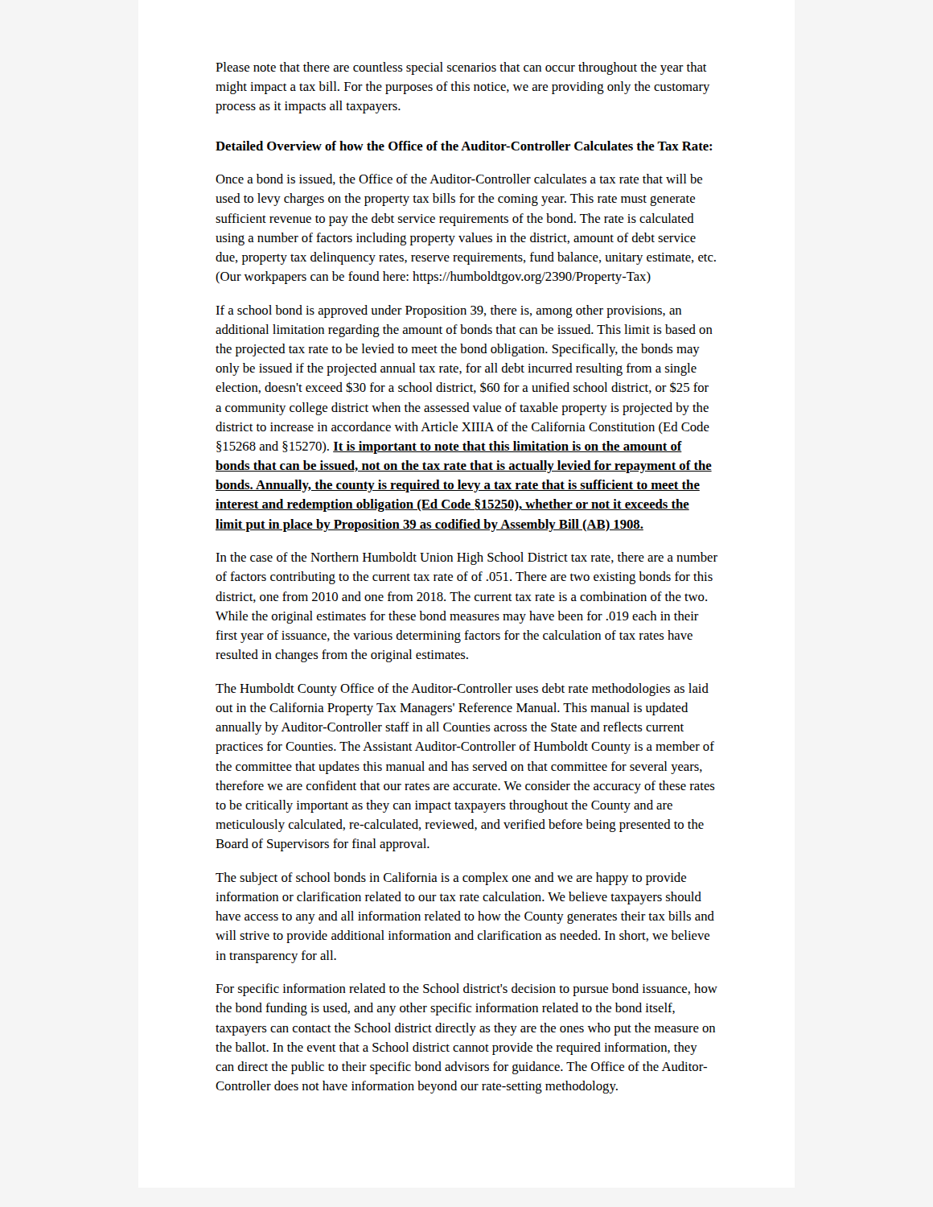Please note that there are countless special scenarios that can occur throughout the year that might impact a tax bill. For the purposes of this notice, we are providing only the customary process as it impacts all taxpayers.
Detailed Overview of how the Office of the Auditor-Controller Calculates the Tax Rate:
Once a bond is issued, the Office of the Auditor-Controller calculates a tax rate that will be used to levy charges on the property tax bills for the coming year. This rate must generate sufficient revenue to pay the debt service requirements of the bond. The rate is calculated using a number of factors including property values in the district, amount of debt service due, property tax delinquency rates, reserve requirements, fund balance, unitary estimate, etc. (Our workpapers can be found here: https://humboldtgov.org/2390/Property-Tax)
If a school bond is approved under Proposition 39, there is, among other provisions, an additional limitation regarding the amount of bonds that can be issued. This limit is based on the projected tax rate to be levied to meet the bond obligation. Specifically, the bonds may only be issued if the projected annual tax rate, for all debt incurred resulting from a single election, doesn't exceed $30 for a school district, $60 for a unified school district, or $25 for a community college district when the assessed value of taxable property is projected by the district to increase in accordance with Article XIIIA of the California Constitution (Ed Code §15268 and §15270). It is important to note that this limitation is on the amount of bonds that can be issued, not on the tax rate that is actually levied for repayment of the bonds. Annually, the county is required to levy a tax rate that is sufficient to meet the interest and redemption obligation (Ed Code §15250), whether or not it exceeds the limit put in place by Proposition 39 as codified by Assembly Bill (AB) 1908.
In the case of the Northern Humboldt Union High School District tax rate, there are a number of factors contributing to the current tax rate of of .051. There are two existing bonds for this district, one from 2010 and one from 2018. The current tax rate is a combination of the two. While the original estimates for these bond measures may have been for .019 each in their first year of issuance, the various determining factors for the calculation of tax rates have resulted in changes from the original estimates.
The Humboldt County Office of the Auditor-Controller uses debt rate methodologies as laid out in the California Property Tax Managers' Reference Manual. This manual is updated annually by Auditor-Controller staff in all Counties across the State and reflects current practices for Counties. The Assistant Auditor-Controller of Humboldt County is a member of the committee that updates this manual and has served on that committee for several years, therefore we are confident that our rates are accurate. We consider the accuracy of these rates to be critically important as they can impact taxpayers throughout the County and are meticulously calculated, re-calculated, reviewed, and verified before being presented to the Board of Supervisors for final approval.
The subject of school bonds in California is a complex one and we are happy to provide information or clarification related to our tax rate calculation. We believe taxpayers should have access to any and all information related to how the County generates their tax bills and will strive to provide additional information and clarification as needed. In short, we believe in transparency for all.
For specific information related to the School district's decision to pursue bond issuance, how the bond funding is used, and any other specific information related to the bond itself, taxpayers can contact the School district directly as they are the ones who put the measure on the ballot. In the event that a School district cannot provide the required information, they can direct the public to their specific bond advisors for guidance. The Office of the Auditor-Controller does not have information beyond our rate-setting methodology.